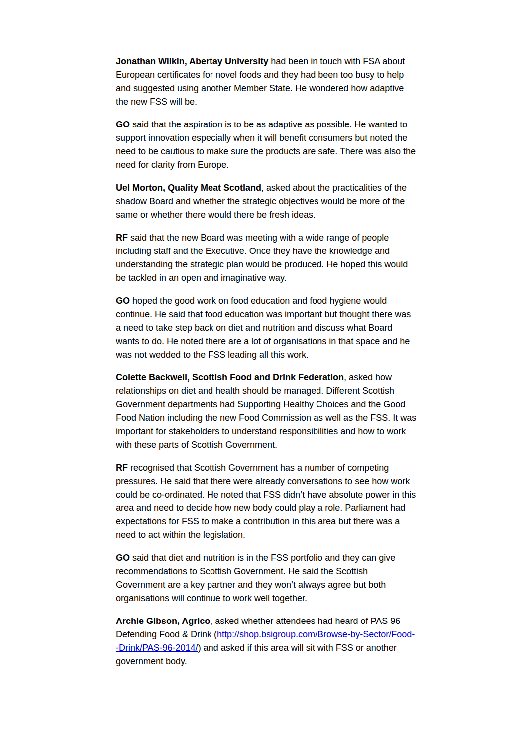Jonathan Wilkin, Abertay University had been in touch with FSA about European certificates for novel foods and they had been too busy to help and suggested using another Member State. He wondered how adaptive the new FSS will be.
GO said that the aspiration is to be as adaptive as possible. He wanted to support innovation especially when it will benefit consumers but noted the need to be cautious to make sure the products are safe. There was also the need for clarity from Europe.
Uel Morton, Quality Meat Scotland, asked about the practicalities of the shadow Board and whether the strategic objectives would be more of the same or whether there would there be fresh ideas.
RF said that the new Board was meeting with a wide range of people including staff and the Executive. Once they have the knowledge and understanding the strategic plan would be produced. He hoped this would be tackled in an open and imaginative way.
GO hoped the good work on food education and food hygiene would continue. He said that food education was important but thought there was a need to take step back on diet and nutrition and discuss what Board wants to do. He noted there are a lot of organisations in that space and he was not wedded to the FSS leading all this work.
Colette Backwell, Scottish Food and Drink Federation, asked how relationships on diet and health should be managed. Different Scottish Government departments had Supporting Healthy Choices and the Good Food Nation including the new Food Commission as well as the FSS. It was important for stakeholders to understand responsibilities and how to work with these parts of Scottish Government.
RF recognised that Scottish Government has a number of competing pressures. He said that there were already conversations to see how work could be co-ordinated. He noted that FSS didn’t have absolute power in this area and need to decide how new body could play a role. Parliament had expectations for FSS to make a contribution in this area but there was a need to act within the legislation.
GO said that diet and nutrition is in the FSS portfolio and they can give recommendations to Scottish Government. He said the Scottish Government are a key partner and they won’t always agree but both organisations will continue to work well together.
Archie Gibson, Agrico, asked whether attendees had heard of PAS 96 Defending Food & Drink (http://shop.bsigroup.com/Browse-by-Sector/Food--Drink/PAS-96-2014/) and asked if this area will sit with FSS or another government body.